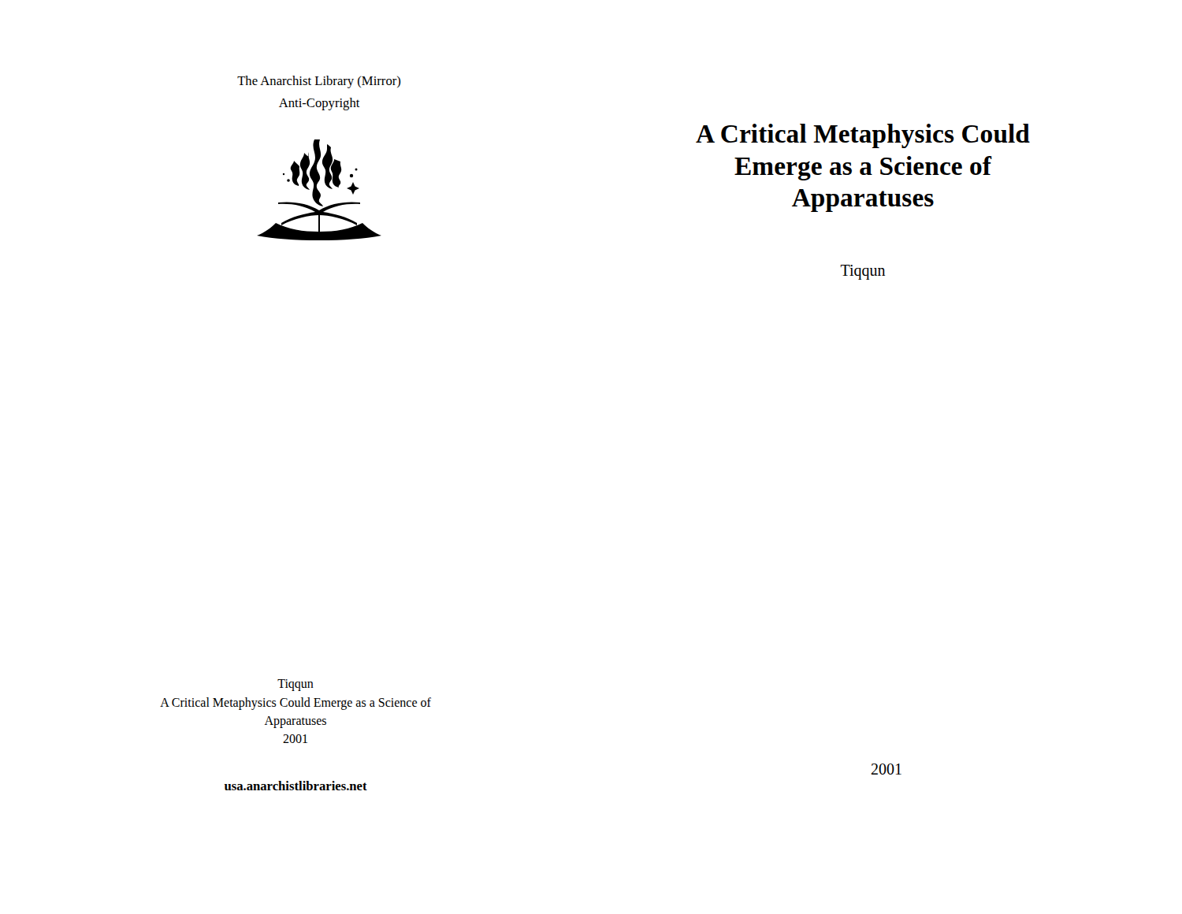The Anarchist Library (Mirror) Anti-Copyright
Tiqqun A Critical Metaphysics Could Emerge as a Science of Apparatuses 2001 usa.anarchistlibraries.net
A Critical Metaphysics Could
Emerge as a Science of
Apparatuses
Tiqqun
2001